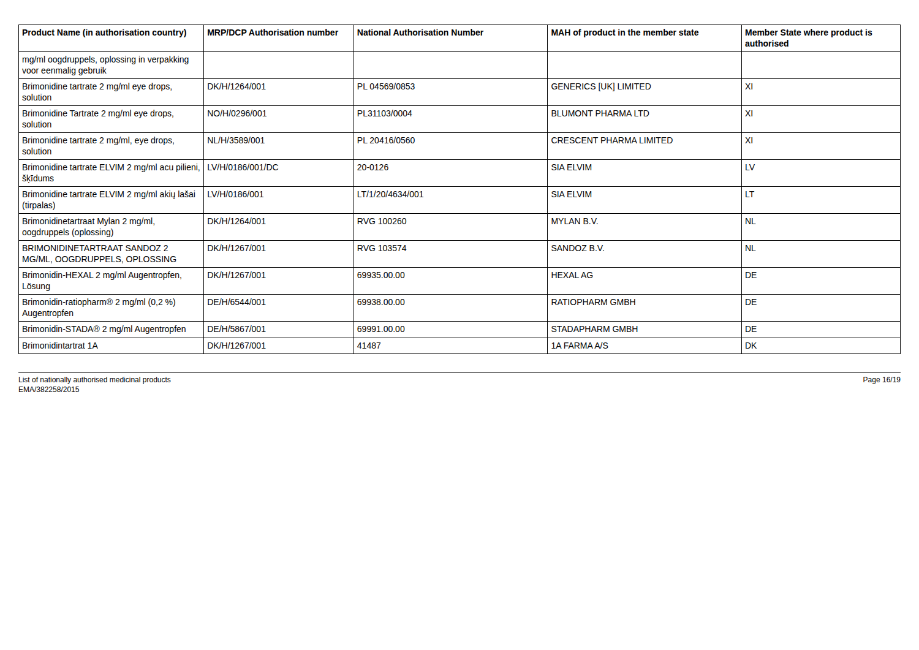| Product Name (in authorisation country) | MRP/DCP Authorisation number | National Authorisation Number | MAH of product in the member state | Member State where product is authorised |
| --- | --- | --- | --- | --- |
| mg/ml oogdruppels, oplossing in verpakking voor eenmalig gebruik | | | | |
| Brimonidine tartrate 2 mg/ml eye drops, solution | DK/H/1264/001 | PL 04569/0853 | GENERICS [UK] LIMITED | XI |
| Brimonidine Tartrate 2 mg/ml eye drops, solution | NO/H/0296/001 | PL31103/0004 | BLUMONT PHARMA LTD | XI |
| Brimonidine tartrate 2 mg/ml, eye drops, solution | NL/H/3589/001 | PL 20416/0560 | CRESCENT PHARMA LIMITED | XI |
| Brimonidine tartrate ELVIM 2 mg/ml acu pilieni, šķīdums | LV/H/0186/001/DC | 20-0126 | SIA ELVIM | LV |
| Brimonidine tartrate ELVIM 2 mg/ml akių lašai (tirpalas) | LV/H/0186/001 | LT/1/20/4634/001 | SIA ELVIM | LT |
| Brimonidinetartraat Mylan 2 mg/ml, oogdruppels (oplossing) | DK/H/1264/001 | RVG 100260 | MYLAN B.V. | NL |
| BRIMONIDINETARTRAAT SANDOZ 2 MG/ML, OOGDRUPPELS, OPLOSSING | DK/H/1267/001 | RVG 103574 | SANDOZ B.V. | NL |
| Brimonidin-HEXAL 2 mg/ml Augentropfen, Lösung | DK/H/1267/001 | 69935.00.00 | HEXAL AG | DE |
| Brimonidin-ratiopharm® 2 mg/ml (0,2 %) Augentropfen | DE/H/6544/001 | 69938.00.00 | RATIOPHARM GMBH | DE |
| Brimonidin-STADA® 2 mg/ml Augentropfen | DE/H/5867/001 | 69991.00.00 | STADAPHARM GMBH | DE |
| Brimonidintartrat 1A | DK/H/1267/001 | 41487 | 1A FARMA A/S | DK |
List of nationally authorised medicinal products
EMA/382258/2015
Page 16/19